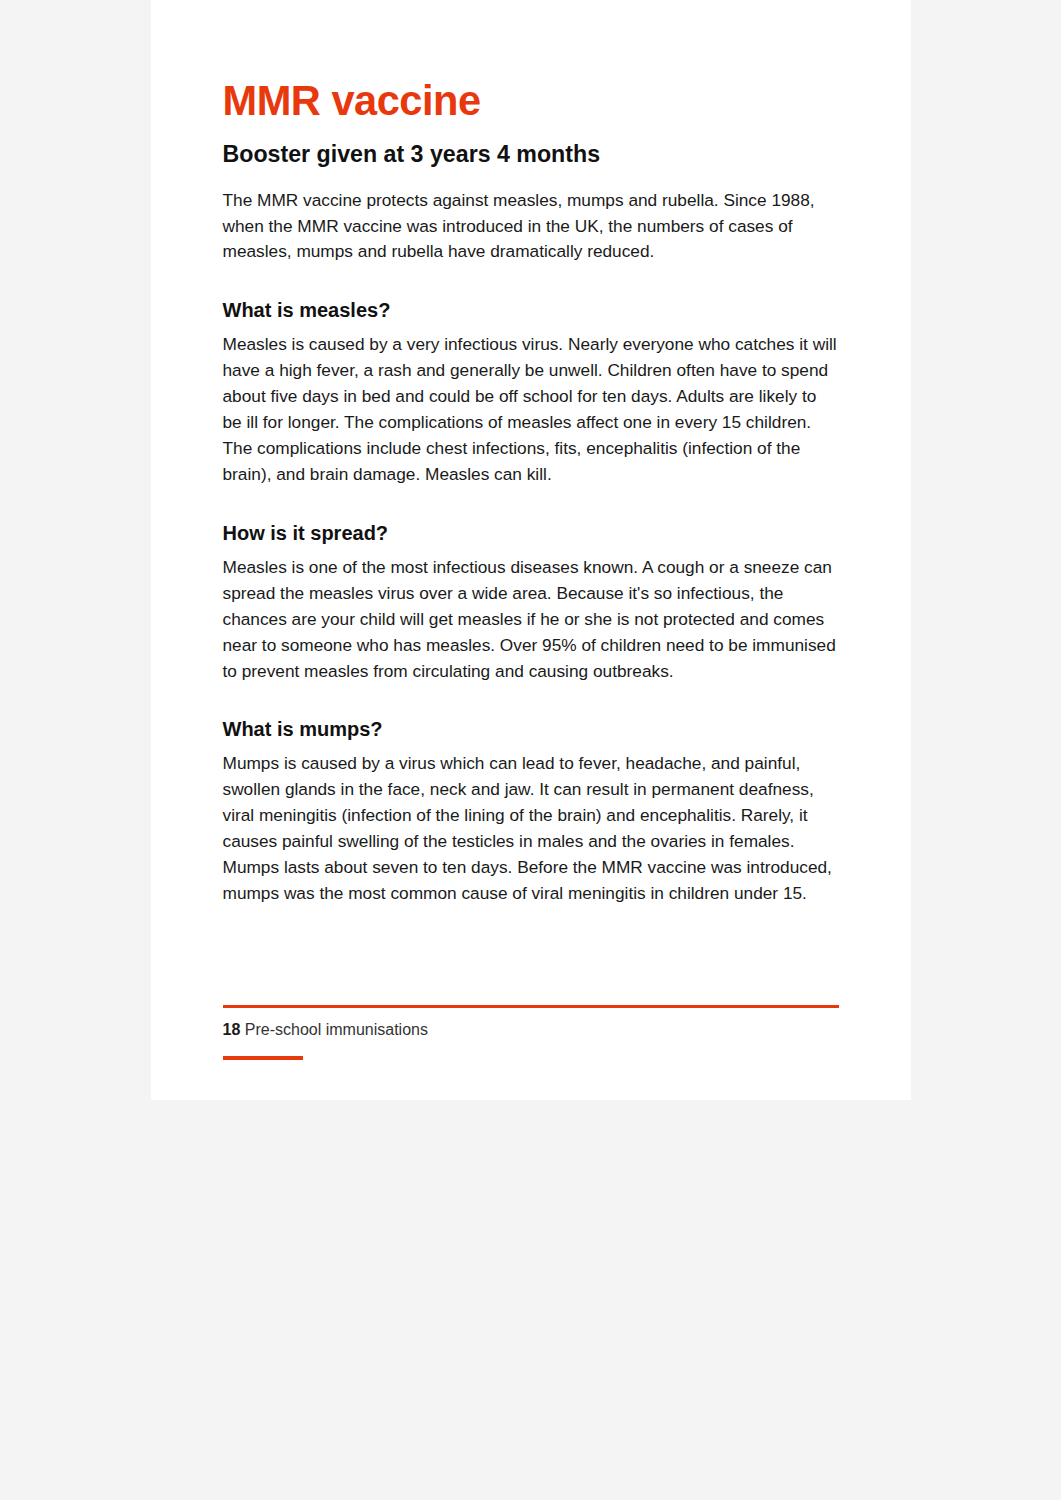MMR vaccine
Booster given at 3 years 4 months
The MMR vaccine protects against measles, mumps and rubella. Since 1988, when the MMR vaccine was introduced in the UK, the numbers of cases of measles, mumps and rubella have dramatically reduced.
What is measles?
Measles is caused by a very infectious virus. Nearly everyone who catches it will have a high fever, a rash and generally be unwell. Children often have to spend about five days in bed and could be off school for ten days. Adults are likely to be ill for longer. The complications of measles affect one in every 15 children. The complications include chest infections, fits, encephalitis (infection of the brain), and brain damage. Measles can kill.
How is it spread?
Measles is one of the most infectious diseases known. A cough or a sneeze can spread the measles virus over a wide area. Because it's so infectious, the chances are your child will get measles if he or she is not protected and comes near to someone who has measles. Over 95% of children need to be immunised to prevent measles from circulating and causing outbreaks.
What is mumps?
Mumps is caused by a virus which can lead to fever, headache, and painful, swollen glands in the face, neck and jaw. It can result in permanent deafness, viral meningitis (infection of the lining of the brain) and encephalitis. Rarely, it causes painful swelling of the testicles in males and the ovaries in females. Mumps lasts about seven to ten days. Before the MMR vaccine was introduced, mumps was the most common cause of viral meningitis in children under 15.
18 Pre-school immunisations